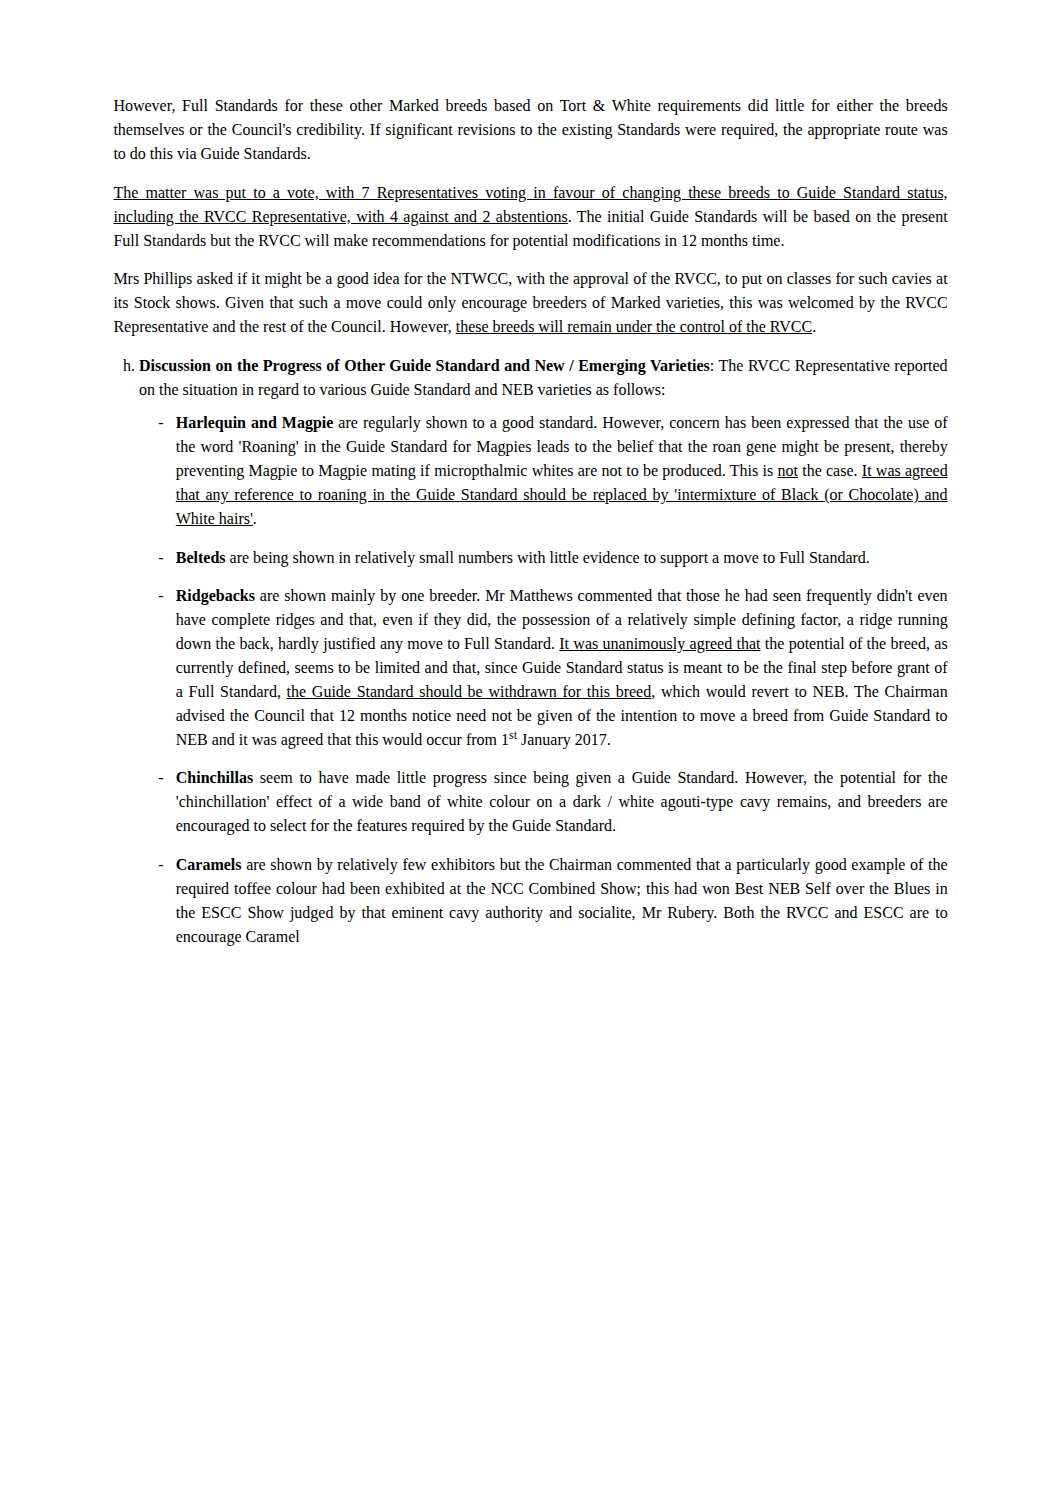However, Full Standards for these other Marked breeds based on Tort & White requirements did little for either the breeds themselves or the Council's credibility. If significant revisions to the existing Standards were required, the appropriate route was to do this via Guide Standards.
The matter was put to a vote, with 7 Representatives voting in favour of changing these breeds to Guide Standard status, including the RVCC Representative, with 4 against and 2 abstentions. The initial Guide Standards will be based on the present Full Standards but the RVCC will make recommendations for potential modifications in 12 months time.
Mrs Phillips asked if it might be a good idea for the NTWCC, with the approval of the RVCC, to put on classes for such cavies at its Stock shows. Given that such a move could only encourage breeders of Marked varieties, this was welcomed by the RVCC Representative and the rest of the Council. However, these breeds will remain under the control of the RVCC.
Discussion on the Progress of Other Guide Standard and New / Emerging Varieties: The RVCC Representative reported on the situation in regard to various Guide Standard and NEB varieties as follows:
Harlequin and Magpie are regularly shown to a good standard. However, concern has been expressed that the use of the word 'Roaning' in the Guide Standard for Magpies leads to the belief that the roan gene might be present, thereby preventing Magpie to Magpie mating if micropthalmic whites are not to be produced. This is not the case. It was agreed that any reference to roaning in the Guide Standard should be replaced by 'intermixture of Black (or Chocolate) and White hairs'.
Belteds are being shown in relatively small numbers with little evidence to support a move to Full Standard.
Ridgebacks are shown mainly by one breeder. Mr Matthews commented that those he had seen frequently didn't even have complete ridges and that, even if they did, the possession of a relatively simple defining factor, a ridge running down the back, hardly justified any move to Full Standard. It was unanimously agreed that the potential of the breed, as currently defined, seems to be limited and that, since Guide Standard status is meant to be the final step before grant of a Full Standard, the Guide Standard should be withdrawn for this breed, which would revert to NEB. The Chairman advised the Council that 12 months notice need not be given of the intention to move a breed from Guide Standard to NEB and it was agreed that this would occur from 1st January 2017.
Chinchillas seem to have made little progress since being given a Guide Standard. However, the potential for the 'chinchillation' effect of a wide band of white colour on a dark / white agouti-type cavy remains, and breeders are encouraged to select for the features required by the Guide Standard.
Caramels are shown by relatively few exhibitors but the Chairman commented that a particularly good example of the required toffee colour had been exhibited at the NCC Combined Show; this had won Best NEB Self over the Blues in the ESCC Show judged by that eminent cavy authority and socialite, Mr Rubery. Both the RVCC and ESCC are to encourage Caramel